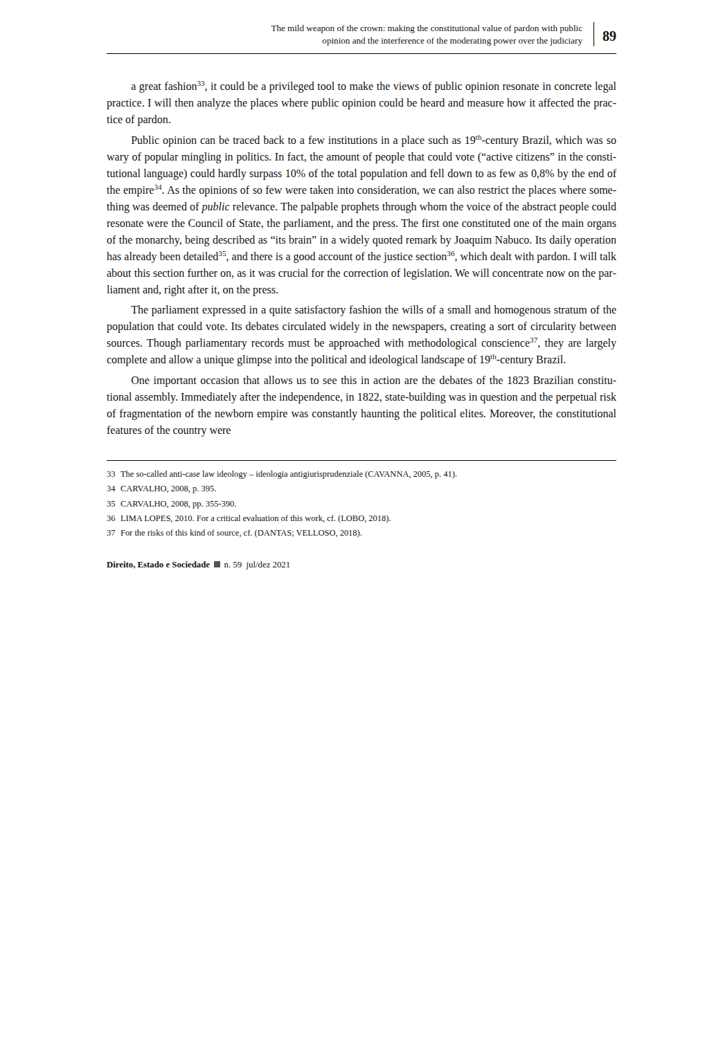The mild weapon of the crown: making the constitutional value of pardon with public
opinion and the interference of the moderating power over the judiciary
89
a great fashion33, it could be a privileged tool to make the views of public opinion resonate in concrete legal practice. I will then analyze the places where public opinion could be heard and measure how it affected the practice of pardon.
Public opinion can be traced back to a few institutions in a place such as 19th-century Brazil, which was so wary of popular mingling in politics. In fact, the amount of people that could vote (“active citizens” in the constitutional language) could hardly surpass 10% of the total population and fell down to as few as 0,8% by the end of the empire34. As the opinions of so few were taken into consideration, we can also restrict the places where something was deemed of public relevance. The palpable prophets through whom the voice of the abstract people could resonate were the Council of State, the parliament, and the press. The first one constituted one of the main organs of the monarchy, being described as “its brain” in a widely quoted remark by Joaquim Nabuco. Its daily operation has already been detailed35, and there is a good account of the justice section36, which dealt with pardon. I will talk about this section further on, as it was crucial for the correction of legislation. We will concentrate now on the parliament and, right after it, on the press.
The parliament expressed in a quite satisfactory fashion the wills of a small and homogenous stratum of the population that could vote. Its debates circulated widely in the newspapers, creating a sort of circularity between sources. Though parliamentary records must be approached with methodological conscience37, they are largely complete and allow a unique glimpse into the political and ideological landscape of 19th-century Brazil.
One important occasion that allows us to see this in action are the debates of the 1823 Brazilian constitutional assembly. Immediately after the independence, in 1822, state-building was in question and the perpetual risk of fragmentation of the newborn empire was constantly haunting the political elites. Moreover, the constitutional features of the country were
33 The so-called anti-case law ideology – ideologia antigiurisprudenziale (CAVANNA, 2005, p. 41).
34 CARVALHO, 2008, p. 395.
35 CARVALHO, 2008, pp. 355-390.
36 LIMA LOPES, 2010. For a critical evaluation of this work, cf. (LOBO, 2018).
37 For the risks of this kind of source, cf. (DANTAS; VELLOSO, 2018).
Direito, Estado e Sociedade n. 59 jul/dez 2021